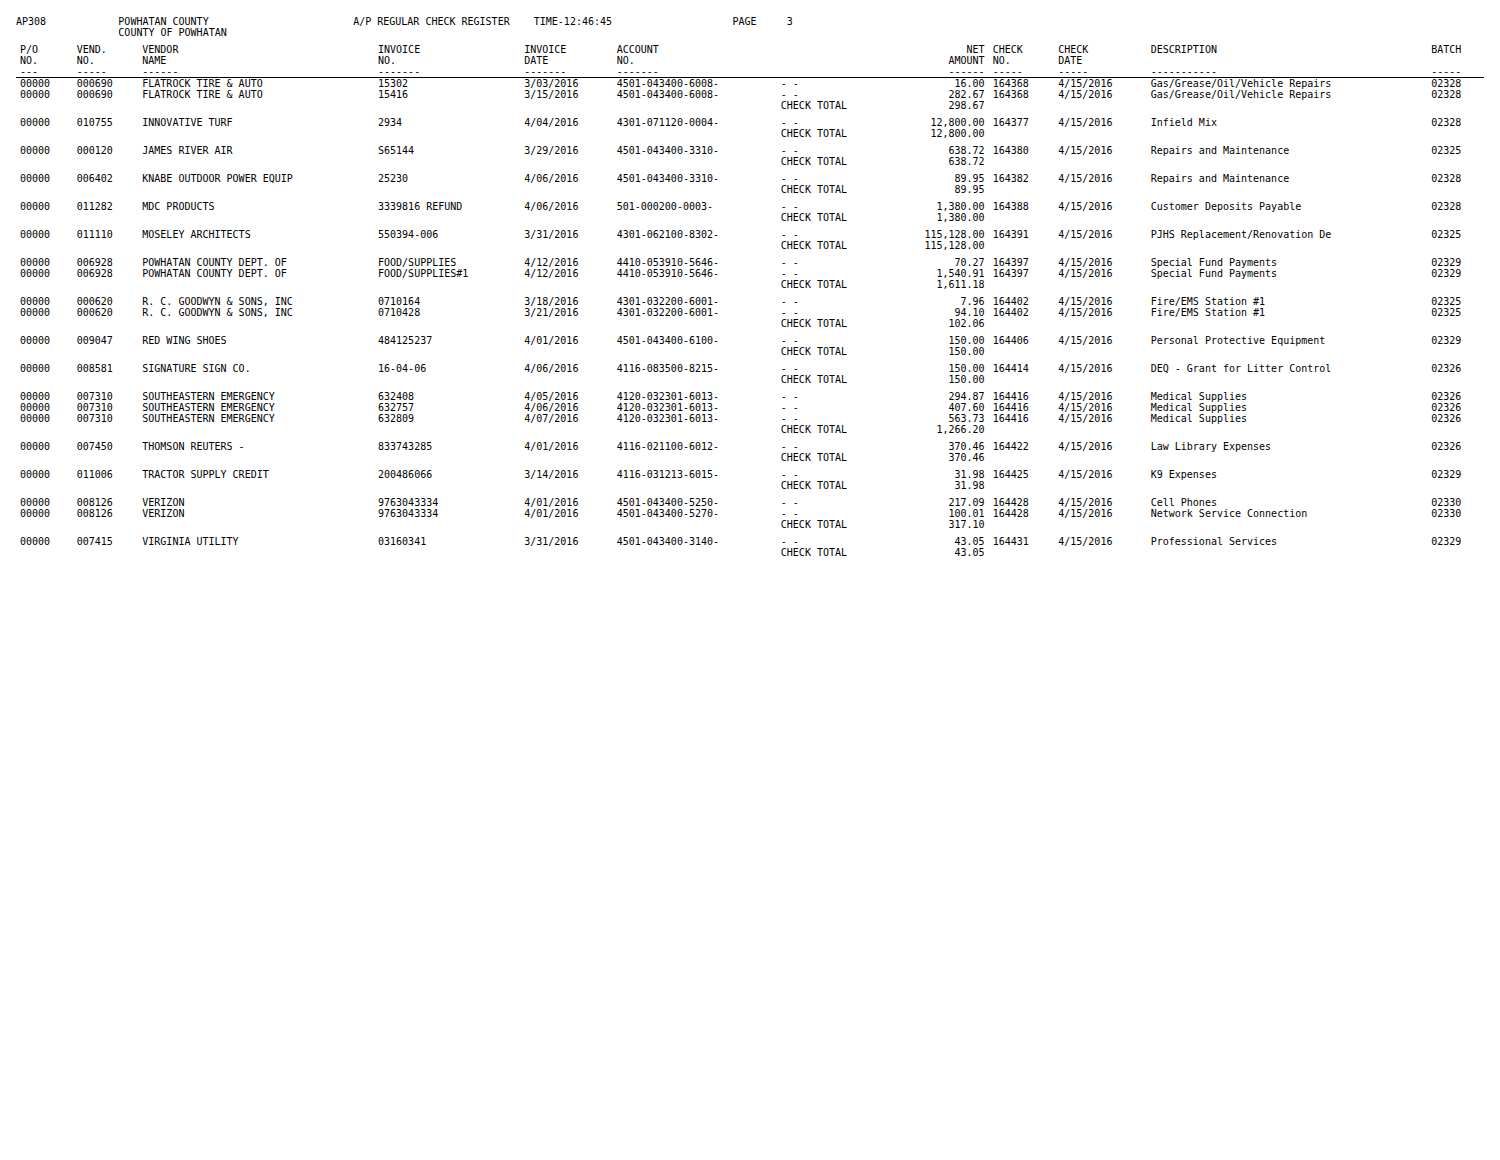AP308 POWHATAN COUNTY A/P REGULAR CHECK REGISTER TIME-12:46:45 PAGE 3 COUNTY OF POWHATAN
| P/O NO. --- | VEND. NO. ----- | VENDOR NAME ------ | INVOICE NO. ------- | INVOICE DATE ------- | ACCOUNT NO. ------- | | NET AMOUNT ------ | CHECK NO. ----- | CHECK DATE ----- | DESCRIPTION ----------- | BATCH ----- |
| --- | --- | --- | --- | --- | --- | --- | --- | --- | --- | --- | --- |
| 00000 | 000690 | FLATROCK TIRE & AUTO | 15302 | 3/03/2016 | 4501-043400-6008- | - - | 16.00 | 164368 | 4/15/2016 | Gas/Grease/Oil/Vehicle Repairs | 02328 |
| 00000 | 000690 | FLATROCK TIRE & AUTO | 15416 | 3/15/2016 | 4501-043400-6008- | - - | 282.67 | 164368 | 4/15/2016 | Gas/Grease/Oil/Vehicle Repairs | 02328 |
| | | | | | | CHECK TOTAL | 298.67 | | | | |
| 00000 | 010755 | INNOVATIVE TURF | 2934 | 4/04/2016 | 4301-071120-0004- | - - | 12,800.00 | 164377 | 4/15/2016 | Infield Mix | 02328 |
| | | | | | | CHECK TOTAL | 12,800.00 | | | | |
| 00000 | 000120 | JAMES RIVER AIR | S65144 | 3/29/2016 | 4501-043400-3310- | - - | 638.72 | 164380 | 4/15/2016 | Repairs and Maintenance | 02325 |
| | | | | | | CHECK TOTAL | 638.72 | | | | |
| 00000 | 006402 | KNABE OUTDOOR POWER EQUIP | 25230 | 4/06/2016 | 4501-043400-3310- | - - | 89.95 | 164382 | 4/15/2016 | Repairs and Maintenance | 02328 |
| | | | | | | CHECK TOTAL | 89.95 | | | | |
| 00000 | 011282 | MDC PRODUCTS | 3339816 REFUND | 4/06/2016 | 501-000200-0003- | - - | 1,380.00 | 164388 | 4/15/2016 | Customer Deposits Payable | 02328 |
| | | | | | | CHECK TOTAL | 1,380.00 | | | | |
| 00000 | 011110 | MOSELEY ARCHITECTS | 550394-006 | 3/31/2016 | 4301-062100-8302- | - - | 115,128.00 | 164391 | 4/15/2016 | PJHS Replacement/Renovation De | 02325 |
| | | | | | | CHECK TOTAL | 115,128.00 | | | | |
| 00000 | 006928 | POWHATAN COUNTY DEPT. OF | FOOD/SUPPLIES | 4/12/2016 | 4410-053910-5646- | - - | 70.27 | 164397 | 4/15/2016 | Special Fund Payments | 02329 |
| 00000 | 006928 | POWHATAN COUNTY DEPT. OF | FOOD/SUPPLIES#1 | 4/12/2016 | 4410-053910-5646- | - - | 1,540.91 | 164397 | 4/15/2016 | Special Fund Payments | 02329 |
| | | | | | | CHECK TOTAL | 1,611.18 | | | | |
| 00000 | 000620 | R. C. GOODWYN & SONS, INC | 0710164 | 3/18/2016 | 4301-032200-6001- | - - | 7.96 | 164402 | 4/15/2016 | Fire/EMS Station #1 | 02325 |
| 00000 | 000620 | R. C. GOODWYN & SONS, INC | 0710428 | 3/21/2016 | 4301-032200-6001- | - - | 94.10 | 164402 | 4/15/2016 | Fire/EMS Station #1 | 02325 |
| | | | | | | CHECK TOTAL | 102.06 | | | | |
| 00000 | 009047 | RED WING SHOES | 484125237 | 4/01/2016 | 4501-043400-6100- | - - | 150.00 | 164406 | 4/15/2016 | Personal Protective Equipment | 02329 |
| | | | | | | CHECK TOTAL | 150.00 | | | | |
| 00000 | 008581 | SIGNATURE SIGN CO. | 16-04-06 | 4/06/2016 | 4116-083500-8215- | - - | 150.00 | 164414 | 4/15/2016 | DEQ - Grant for Litter Control | 02326 |
| | | | | | | CHECK TOTAL | 150.00 | | | | |
| 00000 | 007310 | SOUTHEASTERN EMERGENCY | 632408 | 4/05/2016 | 4120-032301-6013- | - - | 294.87 | 164416 | 4/15/2016 | Medical Supplies | 02326 |
| 00000 | 007310 | SOUTHEASTERN EMERGENCY | 632757 | 4/06/2016 | 4120-032301-6013- | - - | 407.60 | 164416 | 4/15/2016 | Medical Supplies | 02326 |
| 00000 | 007310 | SOUTHEASTERN EMERGENCY | 632809 | 4/07/2016 | 4120-032301-6013- | - - | 563.73 | 164416 | 4/15/2016 | Medical Supplies | 02326 |
| | | | | | | CHECK TOTAL | 1,266.20 | | | | |
| 00000 | 007450 | THOMSON REUTERS - | 833743285 | 4/01/2016 | 4116-021100-6012- | - - | 370.46 | 164422 | 4/15/2016 | Law Library Expenses | 02326 |
| | | | | | | CHECK TOTAL | 370.46 | | | | |
| 00000 | 011006 | TRACTOR SUPPLY CREDIT | 200486066 | 3/14/2016 | 4116-031213-6015- | - - | 31.98 | 164425 | 4/15/2016 | K9 Expenses | 02329 |
| | | | | | | CHECK TOTAL | 31.98 | | | | |
| 00000 | 008126 | VERIZON | 9763043334 | 4/01/2016 | 4501-043400-5250- | - - | 217.09 | 164428 | 4/15/2016 | Cell Phones | 02330 |
| 00000 | 008126 | VERIZON | 9763043334 | 4/01/2016 | 4501-043400-5270- | - - | 100.01 | 164428 | 4/15/2016 | Network Service Connection | 02330 |
| | | | | | | CHECK TOTAL | 317.10 | | | | |
| 00000 | 007415 | VIRGINIA UTILITY | 03160341 | 3/31/2016 | 4501-043400-3140- | - - | 43.05 | 164431 | 4/15/2016 | Professional Services | 02329 |
| | | | | | | CHECK TOTAL | 43.05 | | | | |